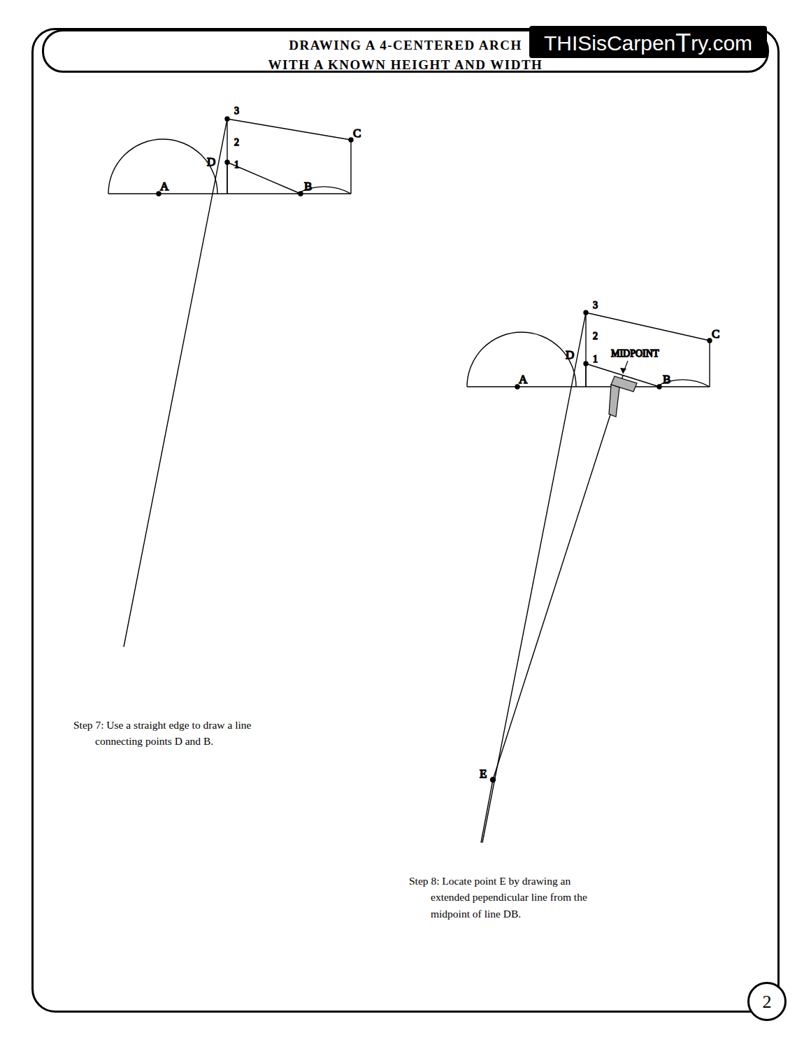DRAWING A 4-CENTERED ARCH
WITH A KNOWN HEIGHT AND WIDTH
THIS is Carpen Try.com
3 2 1 D C A B 3 2 1 D C A B E MIDPOINT
Step 7: Use a straight edge to draw a line connecting points D and B.
Step 8: Locate point E by drawing an extended pependicular line from the midpoint of line DB.
2